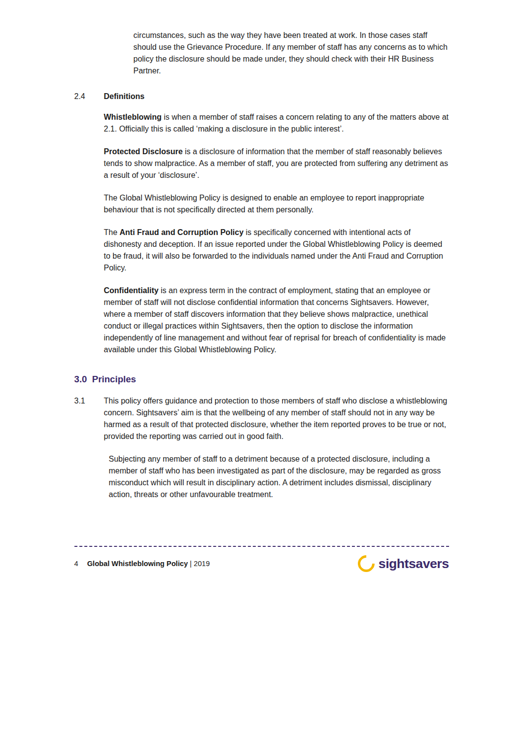circumstances, such as the way they have been treated at work. In those cases staff should use the Grievance Procedure. If any member of staff has any concerns as to which policy the disclosure should be made under, they should check with their HR Business Partner.
2.4
Definitions
Whistleblowing is when a member of staff raises a concern relating to any of the matters above at 2.1. Officially this is called ‘making a disclosure in the public interest’.
Protected Disclosure is a disclosure of information that the member of staff reasonably believes tends to show malpractice. As a member of staff, you are protected from suffering any detriment as a result of your ‘disclosure’.
The Global Whistleblowing Policy is designed to enable an employee to report inappropriate behaviour that is not specifically directed at them personally.
The Anti Fraud and Corruption Policy is specifically concerned with intentional acts of dishonesty and deception. If an issue reported under the Global Whistleblowing Policy is deemed to be fraud, it will also be forwarded to the individuals named under the Anti Fraud and Corruption Policy.
Confidentiality is an express term in the contract of employment, stating that an employee or member of staff will not disclose confidential information that concerns Sightsavers. However, where a member of staff discovers information that they believe shows malpractice, unethical conduct or illegal practices within Sightsavers, then the option to disclose the information independently of line management and without fear of reprisal for breach of confidentiality is made available under this Global Whistleblowing Policy.
3.0 Principles
3.1
This policy offers guidance and protection to those members of staff who disclose a whistleblowing concern. Sightsavers’ aim is that the wellbeing of any member of staff should not in any way be harmed as a result of that protected disclosure, whether the item reported proves to be true or not, provided the reporting was carried out in good faith.
Subjecting any member of staff to a detriment because of a protected disclosure, including a member of staff who has been investigated as part of the disclosure, may be regarded as gross misconduct which will result in disciplinary action. A detriment includes dismissal, disciplinary action, threats or other unfavourable treatment.
4 Global Whistleblowing Policy | 2019
sightsavers